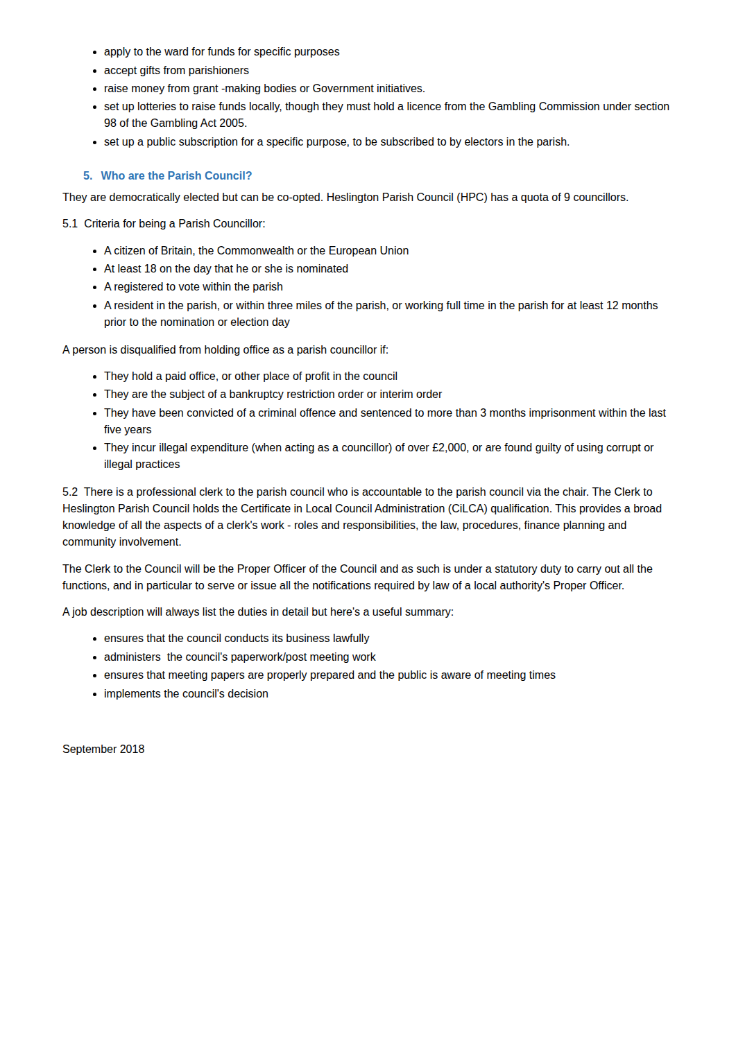apply to the ward for funds for specific purposes
accept gifts from parishioners
raise money from grant -making bodies or Government initiatives.
set up lotteries to raise funds locally, though they must hold a licence from the Gambling Commission under section 98 of the Gambling Act 2005.
set up a public subscription for a specific purpose, to be subscribed to by electors in the parish.
5. Who are the Parish Council?
They are democratically elected but can be co-opted. Heslington Parish Council (HPC) has a quota of 9 councillors.
5.1 Criteria for being a Parish Councillor:
A citizen of Britain, the Commonwealth or the European Union
At least 18 on the day that he or she is nominated
A registered to vote within the parish
A resident in the parish, or within three miles of the parish, or working full time in the parish for at least 12 months prior to the nomination or election day
A person is disqualified from holding office as a parish councillor if:
They hold a paid office, or other place of profit in the council
They are the subject of a bankruptcy restriction order or interim order
They have been convicted of a criminal offence and sentenced to more than 3 months imprisonment within the last five years
They incur illegal expenditure (when acting as a councillor) of over £2,000, or are found guilty of using corrupt or illegal practices
5.2 There is a professional clerk to the parish council who is accountable to the parish council via the chair. The Clerk to Heslington Parish Council holds the Certificate in Local Council Administration (CiLCA) qualification. This provides a broad knowledge of all the aspects of a clerk's work - roles and responsibilities, the law, procedures, finance planning and community involvement.
The Clerk to the Council will be the Proper Officer of the Council and as such is under a statutory duty to carry out all the functions, and in particular to serve or issue all the notifications required by law of a local authority's Proper Officer.
A job description will always list the duties in detail but here's a useful summary:
ensures that the council conducts its business lawfully
administers the council's paperwork/post meeting work
ensures that meeting papers are properly prepared and the public is aware of meeting times
implements the council's decision
September 2018